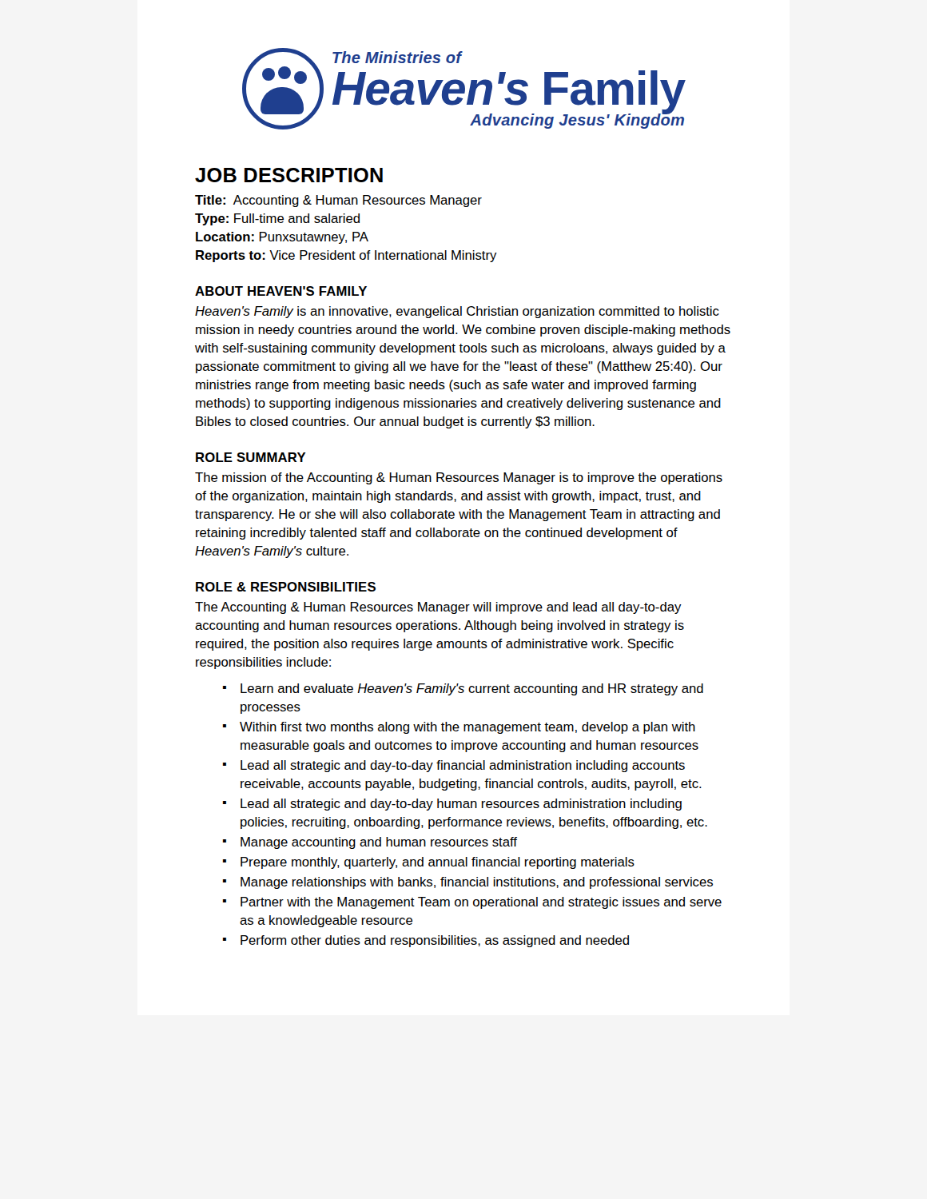The Ministries of
Heaven's Family
Advancing Jesus' Kingdom
JOB DESCRIPTION
Title: Accounting & Human Resources Manager
Type: Full-time and salaried
Location: Punxsutawney, PA
Reports to: Vice President of International Ministry
ABOUT HEAVEN'S FAMILY
Heaven's Family is an innovative, evangelical Christian organization committed to holistic mission in needy countries around the world. We combine proven disciple-making methods with self-sustaining community development tools such as microloans, always guided by a passionate commitment to giving all we have for the "least of these" (Matthew 25:40). Our ministries range from meeting basic needs (such as safe water and improved farming methods) to supporting indigenous missionaries and creatively delivering sustenance and Bibles to closed countries. Our annual budget is currently $3 million.
ROLE SUMMARY
The mission of the Accounting & Human Resources Manager is to improve the operations of the organization, maintain high standards, and assist with growth, impact, trust, and transparency. He or she will also collaborate with the Management Team in attracting and retaining incredibly talented staff and collaborate on the continued development of Heaven's Family's culture.
ROLE & RESPONSIBILITIES
The Accounting & Human Resources Manager will improve and lead all day-to-day accounting and human resources operations. Although being involved in strategy is required, the position also requires large amounts of administrative work. Specific responsibilities include:
Learn and evaluate Heaven's Family's current accounting and HR strategy and processes
Within first two months along with the management team, develop a plan with measurable goals and outcomes to improve accounting and human resources
Lead all strategic and day-to-day financial administration including accounts receivable, accounts payable, budgeting, financial controls, audits, payroll, etc.
Lead all strategic and day-to-day human resources administration including policies, recruiting, onboarding, performance reviews, benefits, offboarding, etc.
Manage accounting and human resources staff
Prepare monthly, quarterly, and annual financial reporting materials
Manage relationships with banks, financial institutions, and professional services
Partner with the Management Team on operational and strategic issues and serve as a knowledgeable resource
Perform other duties and responsibilities, as assigned and needed